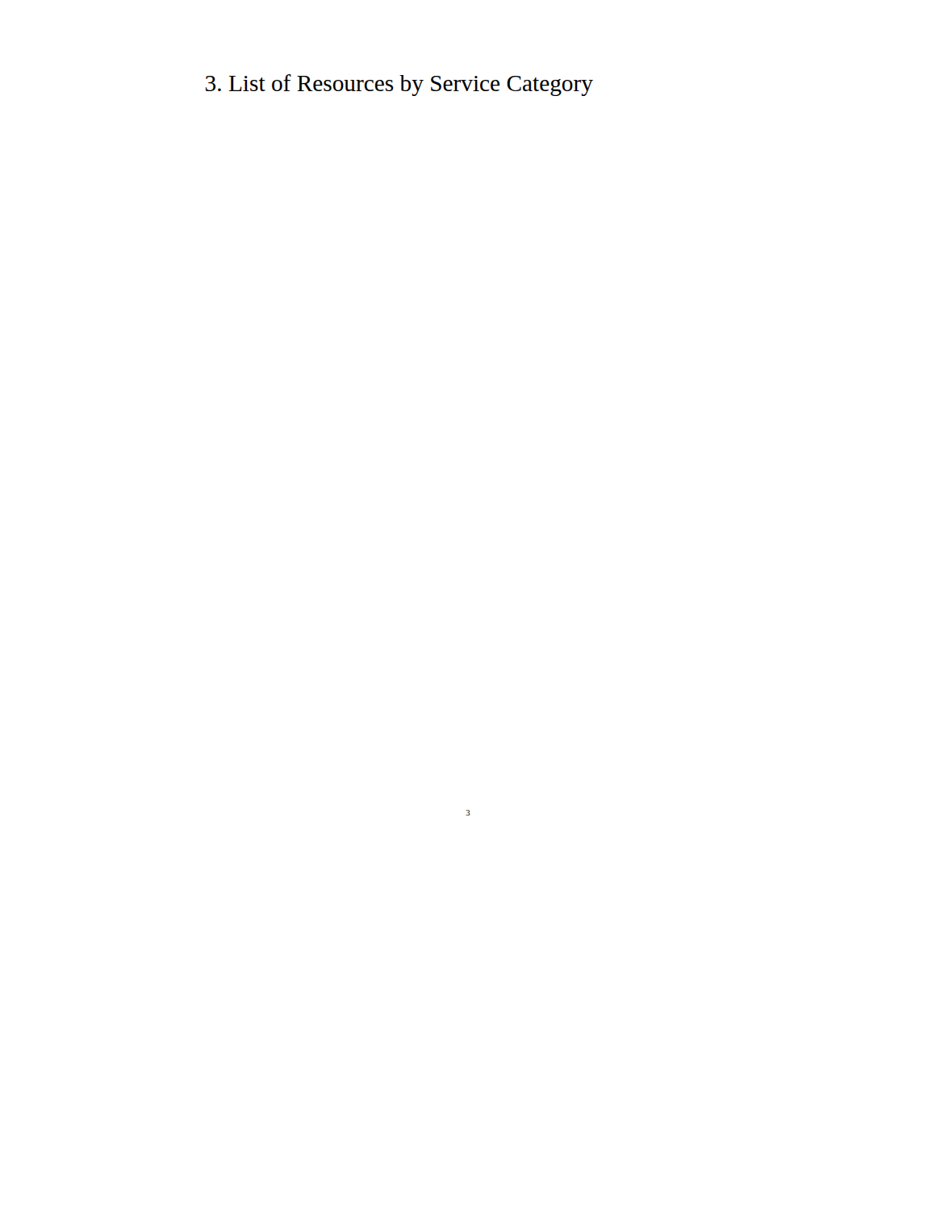3. List of Resources by Service Category
3